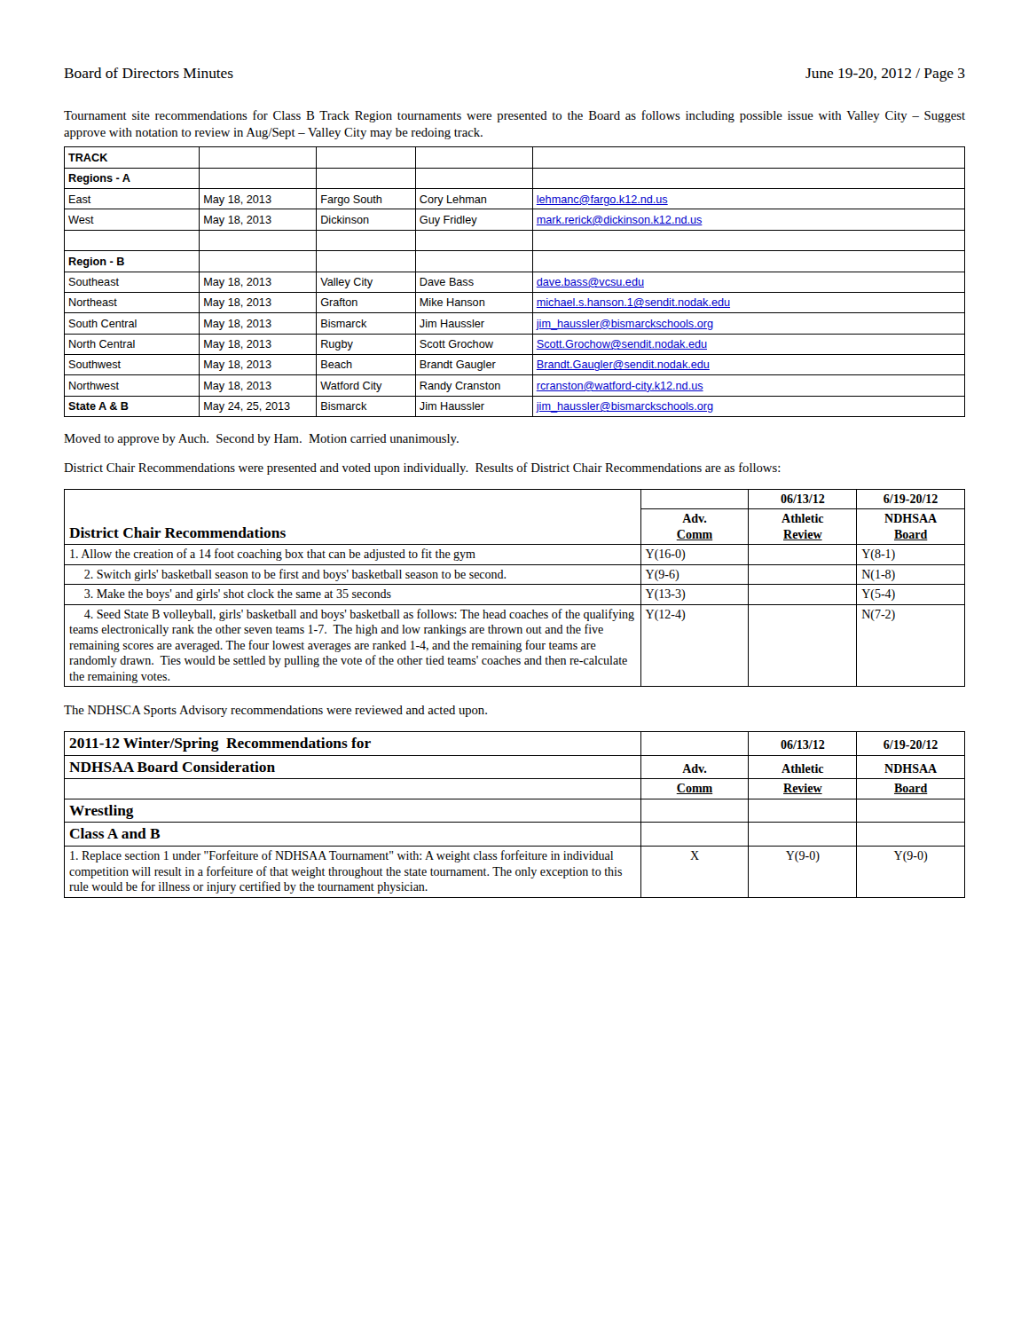Board of Directors Minutes June 19-20, 2012 / Page 3
Tournament site recommendations for Class B Track Region tournaments were presented to the Board as follows including possible issue with Valley City – Suggest approve with notation to review in Aug/Sept – Valley City may be redoing track.
| TRACK | | | | |
| Regions - A | | | | |
| East | May 18, 2013 | Fargo South | Cory Lehman | lehmanc@fargo.k12.nd.us |
| West | May 18, 2013 | Dickinson | Guy Fridley | mark.rerick@dickinson.k12.nd.us |
| Region - B | | | | |
| Southeast | May 18, 2013 | Valley City | Dave Bass | dave.bass@vcsu.edu |
| Northeast | May 18, 2013 | Grafton | Mike Hanson | michael.s.hanson.1@sendit.nodak.edu |
| South Central | May 18, 2013 | Bismarck | Jim Haussler | jim_haussler@bismarckschools.org |
| North Central | May 18, 2013 | Rugby | Scott Grochow | Scott.Grochow@sendit.nodak.edu |
| Southwest | May 18, 2013 | Beach | Brandt Gaugler | Brandt.Gaugler@sendit.nodak.edu |
| Northwest | May 18, 2013 | Watford City | Randy Cranston | rcranston@watford-city.k12.nd.us |
| State A & B | May 24, 25, 2013 | Bismarck | Jim Haussler | jim_haussler@bismarckschools.org |
Moved to approve by Auch. Second by Ham. Motion carried unanimously.
District Chair Recommendations were presented and voted upon individually. Results of District Chair Recommendations are as follows:
| District Chair Recommendations | | 06/13/12 | 6/19-20/12 |
| Adv. Comm | Athletic Review | NDHSAA Board |
| 1. Allow the creation of a 14 foot coaching box that can be adjusted to fit the gym | Y(16-0) | | Y(8-1) |
| 2. Switch girls' basketball season to be first and boys' basketball season to be second. | Y(9-6) | | N(1-8) |
| 3. Make the boys' and girls' shot clock the same at 35 seconds | Y(13-3) | | Y(5-4) |
| 4. Seed State B volleyball, girls' basketball and boys' basketball as follows: The head coaches of the qualifying teams electronically rank the other seven teams 1-7. The high and low rankings are thrown out and the five remaining scores are averaged. The four lowest averages are ranked 1-4, and the remaining four teams are randomly drawn. Ties would be settled by pulling the vote of the other tied teams' coaches and then re-calculate the remaining votes. | Y(12-4) | | N(7-2) |
The NDHSCA Sports Advisory recommendations were reviewed and acted upon.
| 2011-12 Winter/Spring Recommendations for | | 06/13/12 | 6/19-20/12 |
| NDHSAA Board Consideration | Adv. | Athletic | NDHSAA |
| | Comm | Review | Board |
| Wrestling | | | |
| Class A and B | | | |
| 1. Replace section 1 under "Forfeiture of NDHSAA Tournament" with: A weight class forfeiture in individual competition will result in a forfeiture of that weight throughout the state tournament. The only exception to this rule would be for illness or injury certified by the tournament physician. | X | Y(9-0) | Y(9-0) |